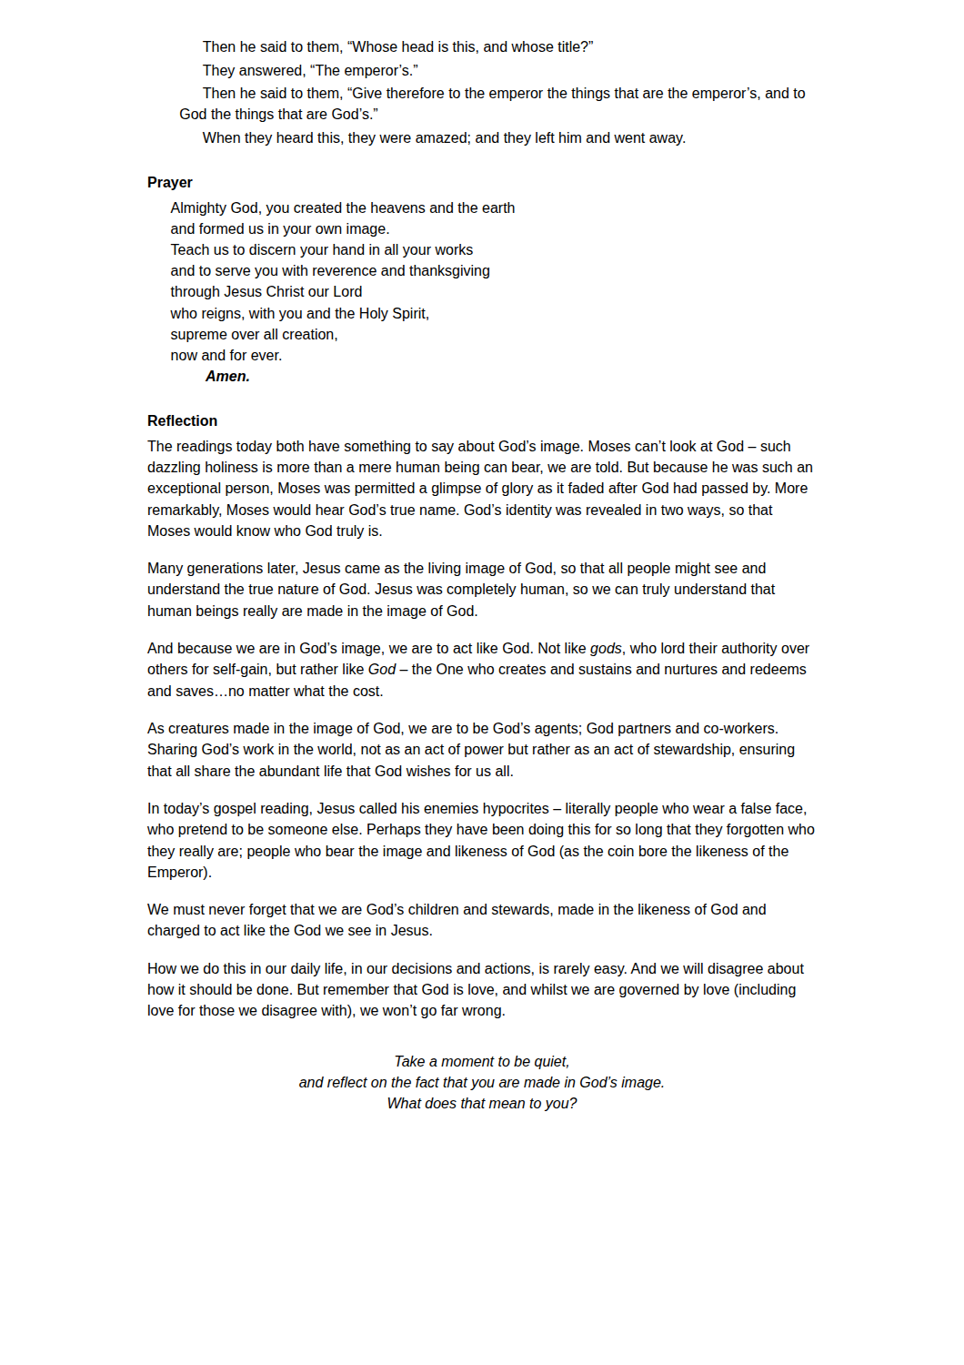Then he said to them, “Whose head is this, and whose title?”
They answered, “The emperor’s.”
Then he said to them, “Give therefore to the emperor the things that are the emperor’s, and to God the things that are God’s.”
When they heard this, they were amazed; and they left him and went away.
Prayer
Almighty God, you created the heavens and the earth
and formed us in your own image.
Teach us to discern your hand in all your works
and to serve you with reverence and thanksgiving
through Jesus Christ our Lord
who reigns, with you and the Holy Spirit,
supreme over all creation,
now and for ever.
Amen.
Reflection
The readings today both have something to say about God’s image. Moses can’t look at God – such dazzling holiness is more than a mere human being can bear, we are told. But because he was such an exceptional person, Moses was permitted a glimpse of glory as it faded after God had passed by. More remarkably, Moses would hear God’s true name. God’s identity was revealed in two ways, so that Moses would know who God truly is.
Many generations later, Jesus came as the living image of God, so that all people might see and understand the true nature of God. Jesus was completely human, so we can truly understand that human beings really are made in the image of God.
And because we are in God’s image, we are to act like God. Not like gods, who lord their authority over others for self-gain, but rather like God – the One who creates and sustains and nurtures and redeems and saves…no matter what the cost.
As creatures made in the image of God, we are to be God’s agents; God partners and co-workers. Sharing God’s work in the world, not as an act of power but rather as an act of stewardship, ensuring that all share the abundant life that God wishes for us all.
In today’s gospel reading, Jesus called his enemies hypocrites – literally people who wear a false face, who pretend to be someone else. Perhaps they have been doing this for so long that they forgotten who they really are; people who bear the image and likeness of God (as the coin bore the likeness of the Emperor).
We must never forget that we are God’s children and stewards, made in the likeness of God and charged to act like the God we see in Jesus.
How we do this in our daily life, in our decisions and actions, is rarely easy. And we will disagree about how it should be done. But remember that God is love, and whilst we are governed by love (including love for those we disagree with), we won’t go far wrong.
Take a moment to be quiet,
and reflect on the fact that you are made in God’s image.
What does that mean to you?